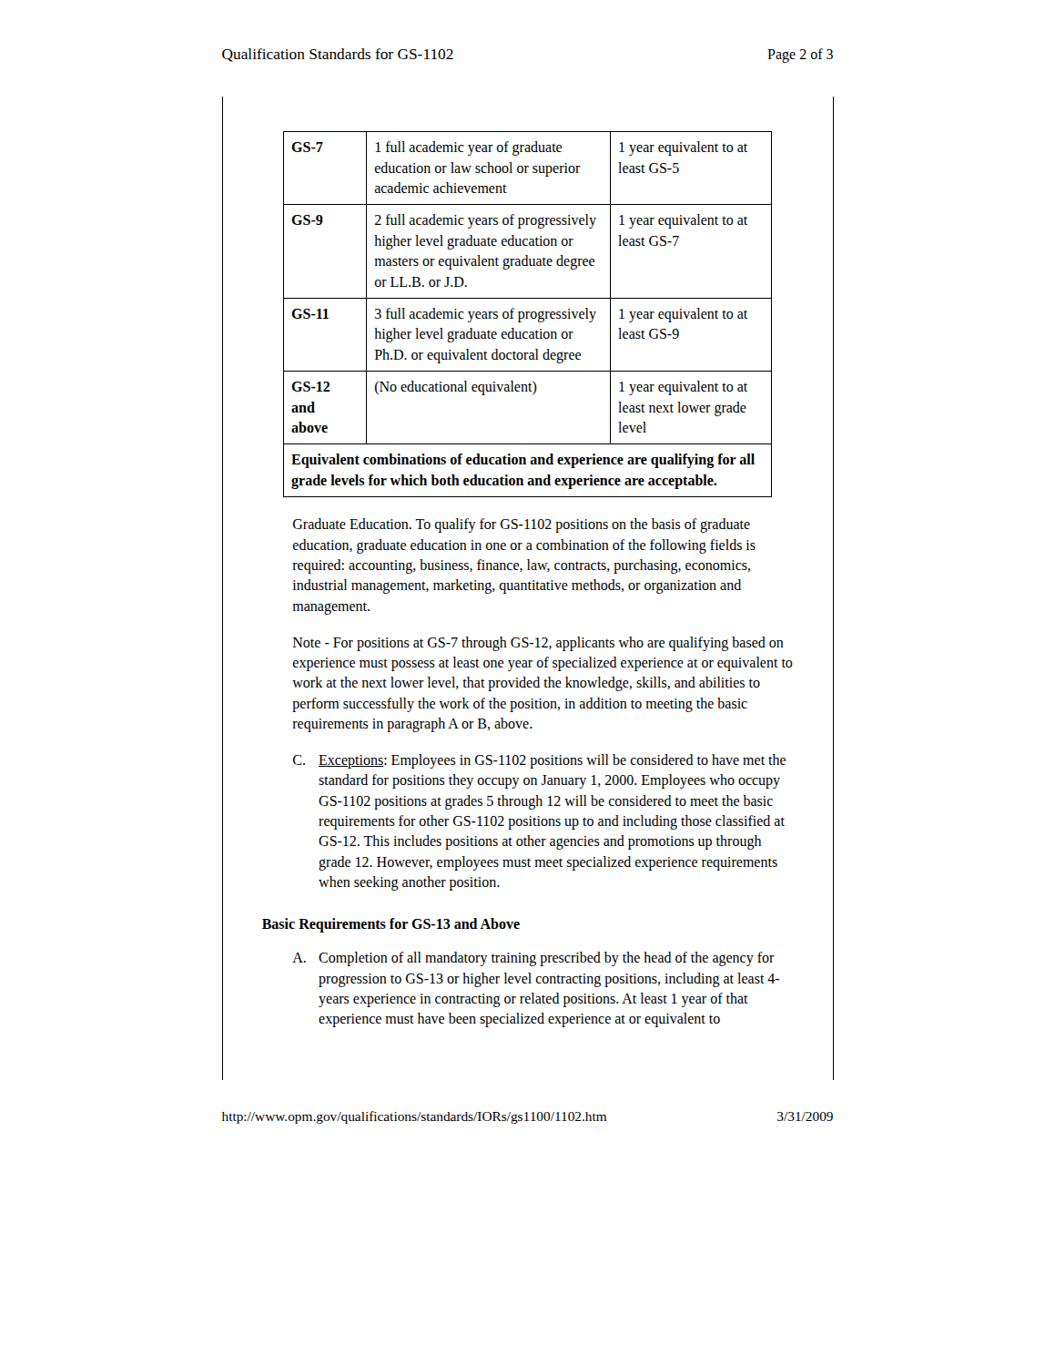Qualification Standards for GS-1102
Page 2 of 3
| GS-7 | 1 full academic year of graduate education or law school or superior academic achievement | 1 year equivalent to at least GS-5 |
| GS-9 | 2 full academic years of progressively higher level graduate education or masters or equivalent graduate degree or LL.B. or J.D. | 1 year equivalent to at least GS-7 |
| GS-11 | 3 full academic years of progressively higher level graduate education or Ph.D. or equivalent doctoral degree | 1 year equivalent to at least GS-9 |
| GS-12 and above | (No educational equivalent) | 1 year equivalent to at least next lower grade level |
| Equivalent combinations of education and experience are qualifying for all grade levels for which both education and experience are acceptable. |
Graduate Education. To qualify for GS-1102 positions on the basis of graduate education, graduate education in one or a combination of the following fields is required: accounting, business, finance, law, contracts, purchasing, economics, industrial management, marketing, quantitative methods, or organization and management.
Note - For positions at GS-7 through GS-12, applicants who are qualifying based on experience must possess at least one year of specialized experience at or equivalent to work at the next lower level, that provided the knowledge, skills, and abilities to perform successfully the work of the position, in addition to meeting the basic requirements in paragraph A or B, above.
C.
Exceptions: Employees in GS-1102 positions will be considered to have met the standard for positions they occupy on January 1, 2000. Employees who occupy GS-1102 positions at grades 5 through 12 will be considered to meet the basic requirements for other GS-1102 positions up to and including those classified at GS-12. This includes positions at other agencies and promotions up through grade 12. However, employees must meet specialized experience requirements when seeking another position.
Basic Requirements for GS-13 and Above
A.
Completion of all mandatory training prescribed by the head of the agency for progression to GS-13 or higher level contracting positions, including at least 4-years experience in contracting or related positions. At least 1 year of that experience must have been specialized experience at or equivalent to
http://www.opm.gov/qualifications/standards/IORs/gs1100/1102.htm
3/31/2009